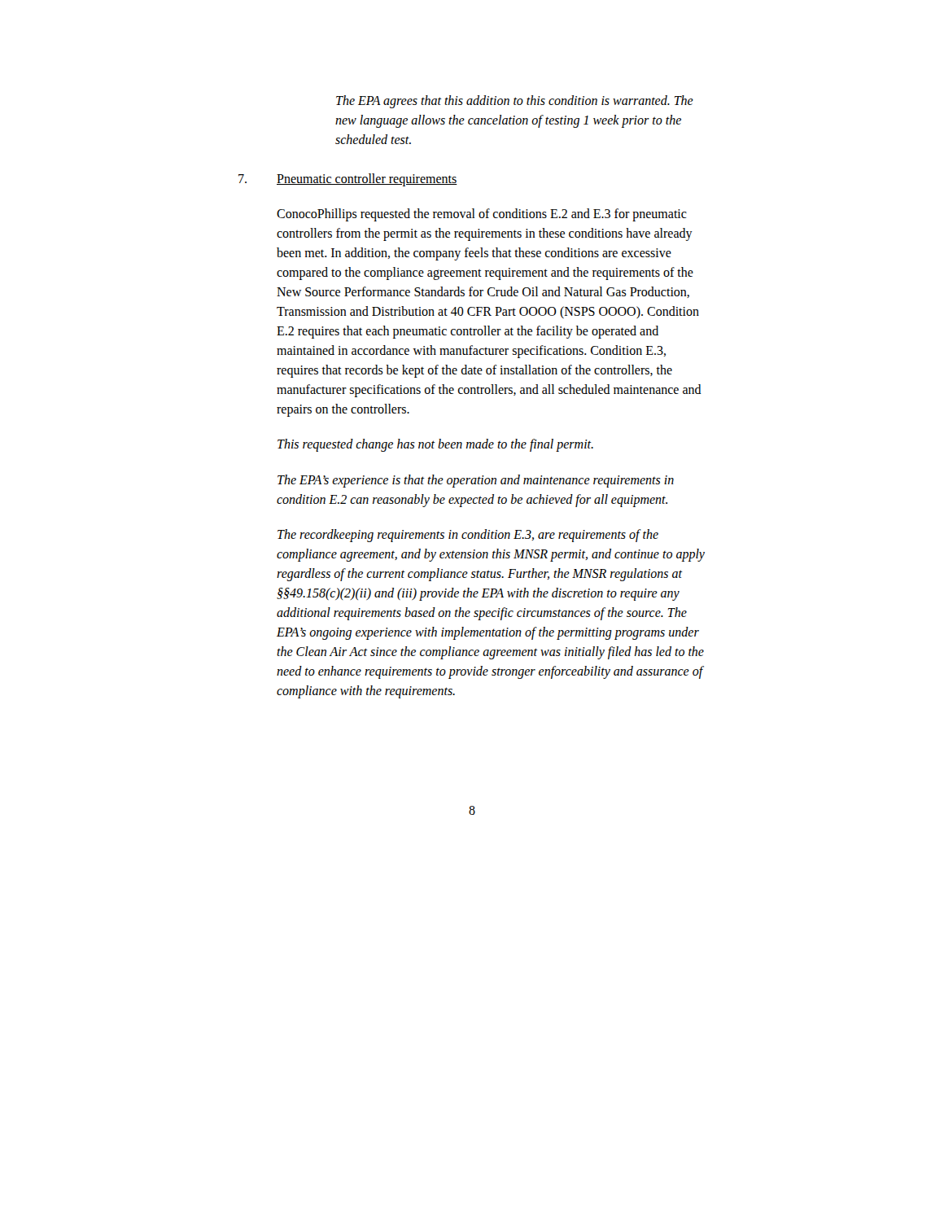The EPA agrees that this addition to this condition is warranted. The new language allows the cancelation of testing 1 week prior to the scheduled test.
7. Pneumatic controller requirements
ConocoPhillips requested the removal of conditions E.2 and E.3 for pneumatic controllers from the permit as the requirements in these conditions have already been met. In addition, the company feels that these conditions are excessive compared to the compliance agreement requirement and the requirements of the New Source Performance Standards for Crude Oil and Natural Gas Production, Transmission and Distribution at 40 CFR Part OOOO (NSPS OOOO). Condition E.2 requires that each pneumatic controller at the facility be operated and maintained in accordance with manufacturer specifications. Condition E.3, requires that records be kept of the date of installation of the controllers, the manufacturer specifications of the controllers, and all scheduled maintenance and repairs on the controllers.
This requested change has not been made to the final permit.
The EPA’s experience is that the operation and maintenance requirements in condition E.2 can reasonably be expected to be achieved for all equipment.
The recordkeeping requirements in condition E.3, are requirements of the compliance agreement, and by extension this MNSR permit, and continue to apply regardless of the current compliance status. Further, the MNSR regulations at §§49.158(c)(2)(ii) and (iii) provide the EPA with the discretion to require any additional requirements based on the specific circumstances of the source. The EPA’s ongoing experience with implementation of the permitting programs under the Clean Air Act since the compliance agreement was initially filed has led to the need to enhance requirements to provide stronger enforceability and assurance of compliance with the requirements.
8